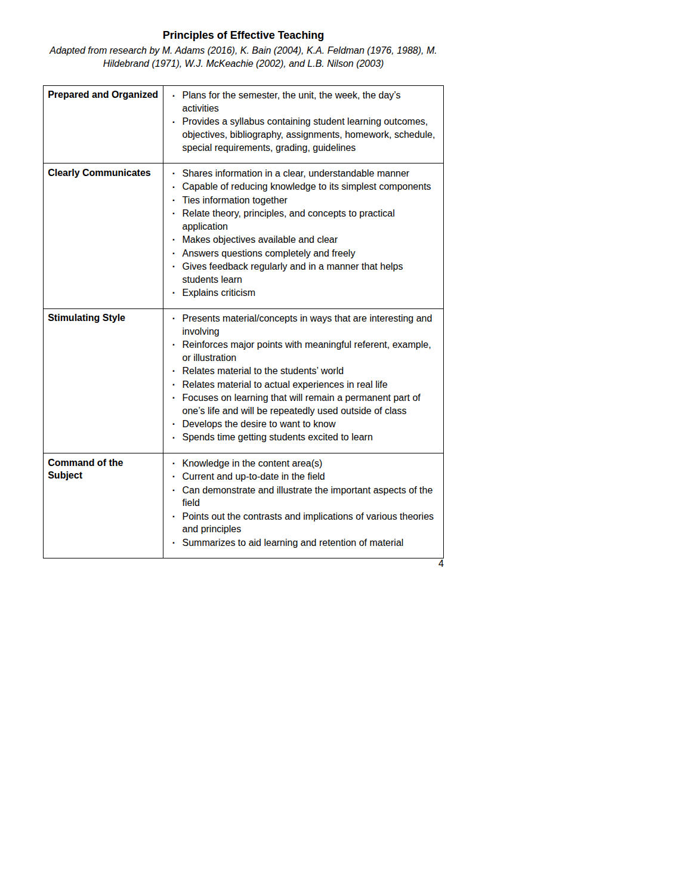Principles of Effective Teaching
Adapted from research by M. Adams (2016), K. Bain (2004), K.A. Feldman (1976, 1988), M. Hildebrand (1971), W.J. McKeachie (2002), and L.B. Nilson (2003)
| Prepared and Organized | Plans for the semester, the unit, the week, the day’s activities Provides a syllabus containing student learning outcomes, objectives, bibliography, assignments, homework, schedule, special requirements, grading, guidelines |
| Clearly Communicates | Shares information in a clear, understandable manner Capable of reducing knowledge to its simplest components Ties information together Relate theory, principles, and concepts to practical application Makes objectives available and clear Answers questions completely and freely Gives feedback regularly and in a manner that helps students learn Explains criticism |
| Stimulating Style | Presents material/concepts in ways that are interesting and involving Reinforces major points with meaningful referent, example, or illustration Relates material to the students’ world Relates material to actual experiences in real life Focuses on learning that will remain a permanent part of one’s life and will be repeatedly used outside of class Develops the desire to want to know Spends time getting students excited to learn |
| Command of the Subject | Knowledge in the content area(s) Current and up-to-date in the field Can demonstrate and illustrate the important aspects of the field Points out the contrasts and implications of various theories and principles Summarizes to aid learning and retention of material |
4